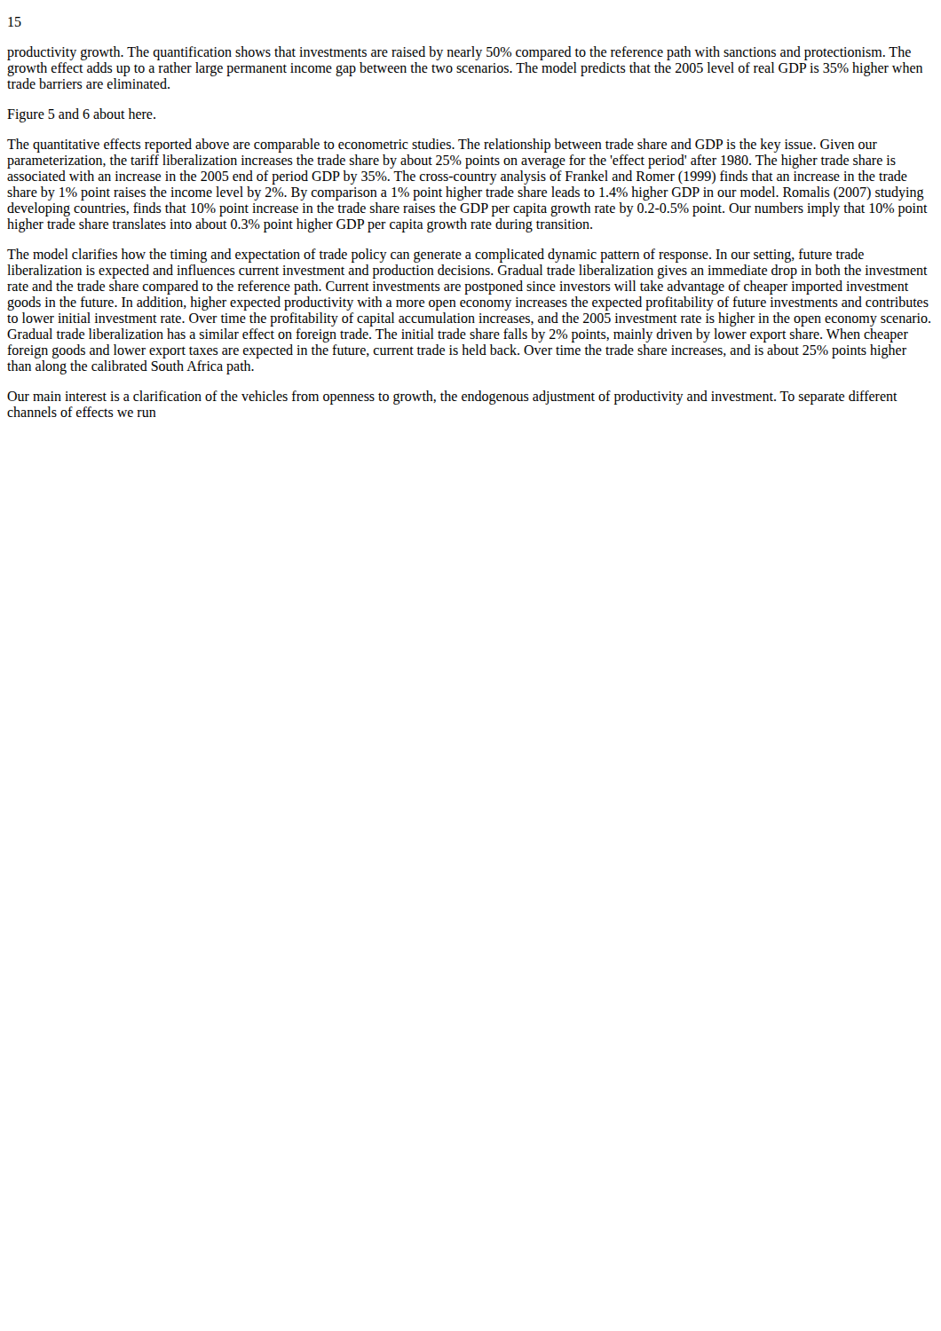15
productivity growth. The quantification shows that investments are raised by nearly 50% compared to the reference path with sanctions and protectionism. The growth effect adds up to a rather large permanent income gap between the two scenarios. The model predicts that the 2005 level of real GDP is 35% higher when trade barriers are eliminated.
Figure 5 and 6 about here.
The quantitative effects reported above are comparable to econometric studies. The relationship between trade share and GDP is the key issue. Given our parameterization, the tariff liberalization increases the trade share by about 25% points on average for the 'effect period' after 1980. The higher trade share is associated with an increase in the 2005 end of period GDP by 35%. The cross-country analysis of Frankel and Romer (1999) finds that an increase in the trade share by 1% point raises the income level by 2%. By comparison a 1% point higher trade share leads to 1.4% higher GDP in our model. Romalis (2007) studying developing countries, finds that 10% point increase in the trade share raises the GDP per capita growth rate by 0.2-0.5% point. Our numbers imply that 10% point higher trade share translates into about 0.3% point higher GDP per capita growth rate during transition.
The model clarifies how the timing and expectation of trade policy can generate a complicated dynamic pattern of response. In our setting, future trade liberalization is expected and influences current investment and production decisions. Gradual trade liberalization gives an immediate drop in both the investment rate and the trade share compared to the reference path. Current investments are postponed since investors will take advantage of cheaper imported investment goods in the future. In addition, higher expected productivity with a more open economy increases the expected profitability of future investments and contributes to lower initial investment rate. Over time the profitability of capital accumulation increases, and the 2005 investment rate is higher in the open economy scenario. Gradual trade liberalization has a similar effect on foreign trade. The initial trade share falls by 2% points, mainly driven by lower export share. When cheaper foreign goods and lower export taxes are expected in the future, current trade is held back. Over time the trade share increases, and is about 25% points higher than along the calibrated South Africa path.
Our main interest is a clarification of the vehicles from openness to growth, the endogenous adjustment of productivity and investment. To separate different channels of effects we run